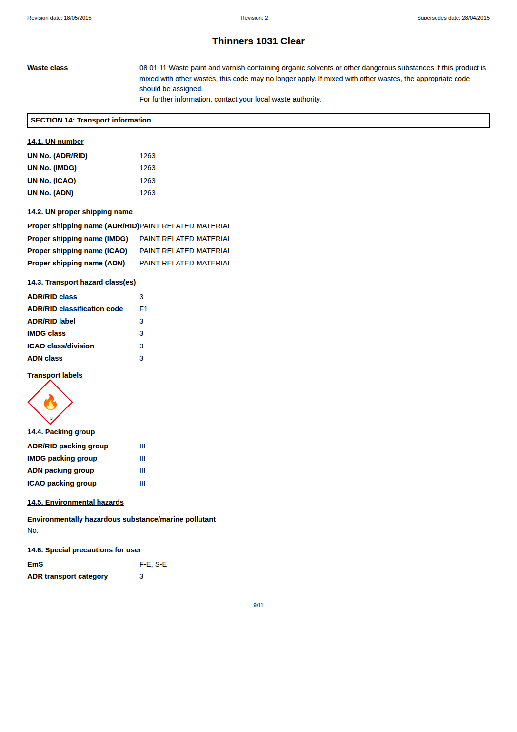Revision date: 18/05/2015 Revision: 2 Supersedes date: 28/04/2015
Thinners 1031 Clear
Waste class
08 01 11 Waste paint and varnish containing organic solvents or other dangerous substances If this product is mixed with other wastes, this code may no longer apply. If mixed with other wastes, the appropriate code should be assigned.
For further information, contact your local waste authority.
SECTION 14: Transport information
14.1. UN number
UN No. (ADR/RID)
1263
UN No. (IMDG)
1263
UN No. (ICAO)
1263
UN No. (ADN)
1263
14.2. UN proper shipping name
Proper shipping name (ADR/RID)
PAINT RELATED MATERIAL
Proper shipping name (IMDG)
PAINT RELATED MATERIAL
Proper shipping name (ICAO)
PAINT RELATED MATERIAL
Proper shipping name (ADN)
PAINT RELATED MATERIAL
14.3. Transport hazard class(es)
ADR/RID class
3
ADR/RID classification code
F1
ADR/RID label
3
IMDG class
3
ICAO class/division
3
ADN class
3
Transport labels
🔥 3
14.4. Packing group
ADR/RID packing group
III
IMDG packing group
III
ADN packing group
III
ICAO packing group
III
14.5. Environmental hazards
Environmentally hazardous substance/marine pollutant
No.
14.6. Special precautions for user
EmS
F-E, S-E
ADR transport category
3
9/11